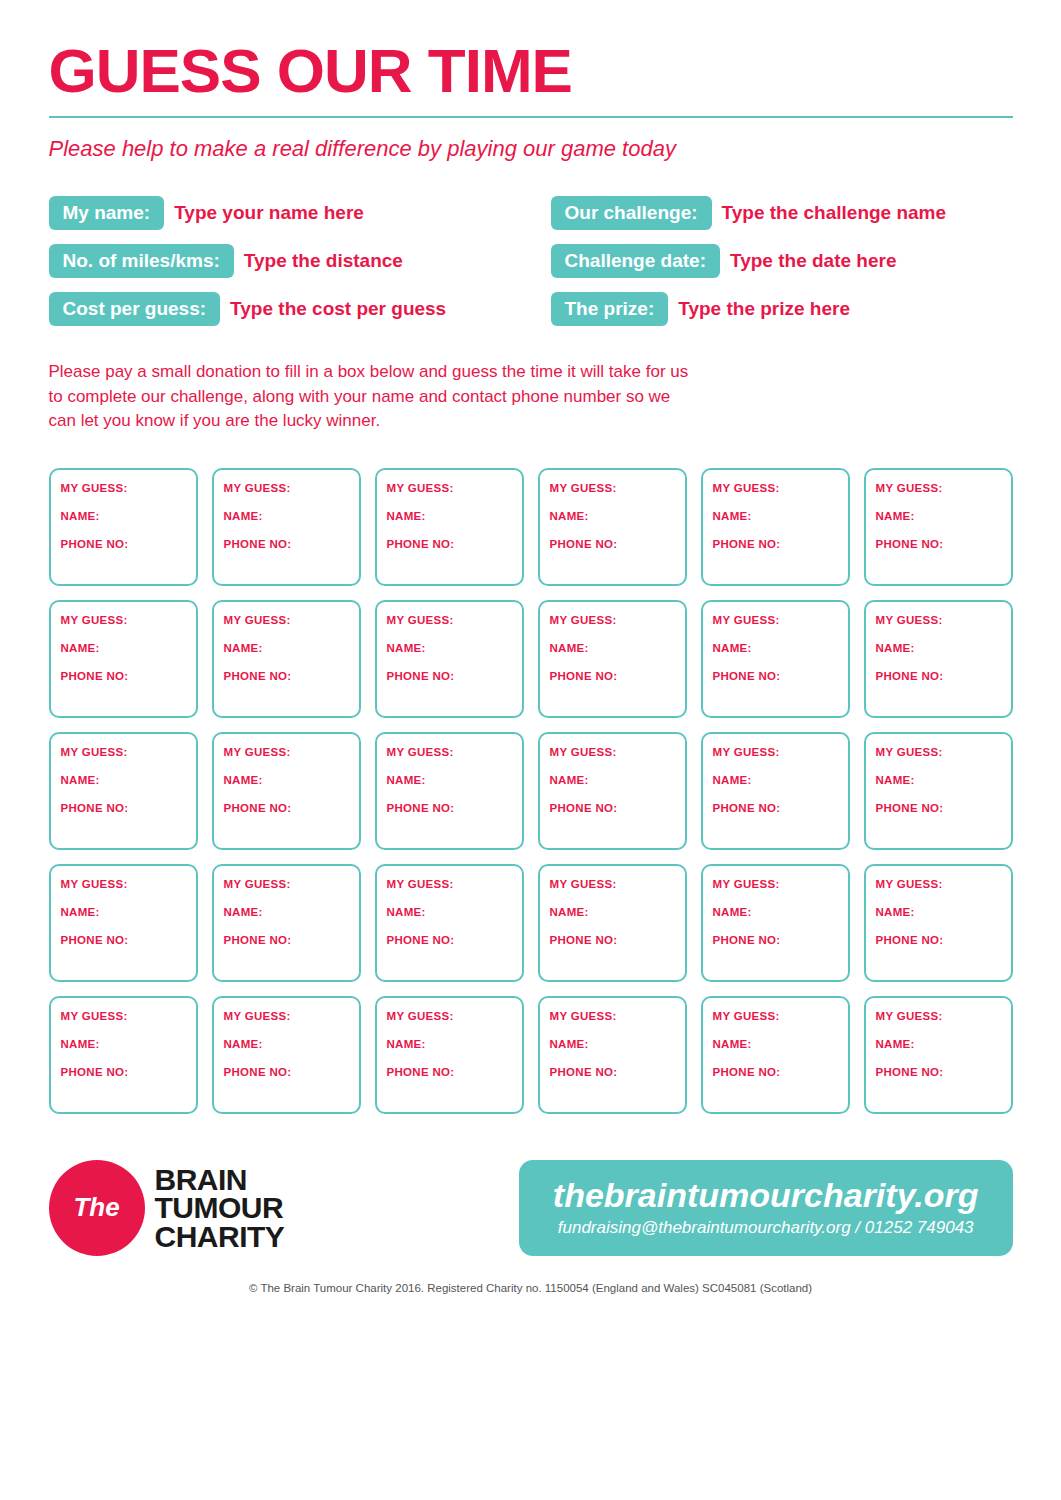GUESS OUR TIME
Please help to make a real difference by playing our game today
My name: Type your name here
Our challenge: Type the challenge name
No. of miles/kms: Type the distance
Challenge date: Type the date here
Cost per guess: Type the cost per guess
The prize: Type the prize here
Please pay a small donation to fill in a box below and guess the time it will take for us to complete our challenge, along with your name and contact phone number so we can let you know if you are the lucky winner.
My guess:
Name:
Phone no:
My guess:
Name:
Phone no:
My guess:
Name:
Phone no:
My guess:
Name:
Phone no:
My guess:
Name:
Phone no:
My guess:
Name:
Phone no:
My guess:
Name:
Phone no:
My guess:
Name:
Phone no:
My guess:
Name:
Phone no:
My guess:
Name:
Phone no:
My guess:
Name:
Phone no:
My guess:
Name:
Phone no:
My guess:
Name:
Phone no:
My guess:
Name:
Phone no:
My guess:
Name:
Phone no:
My guess:
Name:
Phone no:
My guess:
Name:
Phone no:
My guess:
Name:
Phone no:
My guess:
Name:
Phone no:
My guess:
Name:
Phone no:
My guess:
Name:
Phone no:
My guess:
Name:
Phone no:
My guess:
Name:
Phone no:
My guess:
Name:
Phone no:
My guess:
Name:
Phone no:
My guess:
Name:
Phone no:
My guess:
Name:
Phone no:
My guess:
Name:
Phone no:
My guess:
Name:
Phone no:
My guess:
Name:
Phone no:
The
BRAIN
TUMOUR
CHARITY
thebraintumourcharity.org
fundraising@thebraintumourcharity.org / 01252 749043
© The Brain Tumour Charity 2016. Registered Charity no. 1150054 (England and Wales) SC045081 (Scotland)